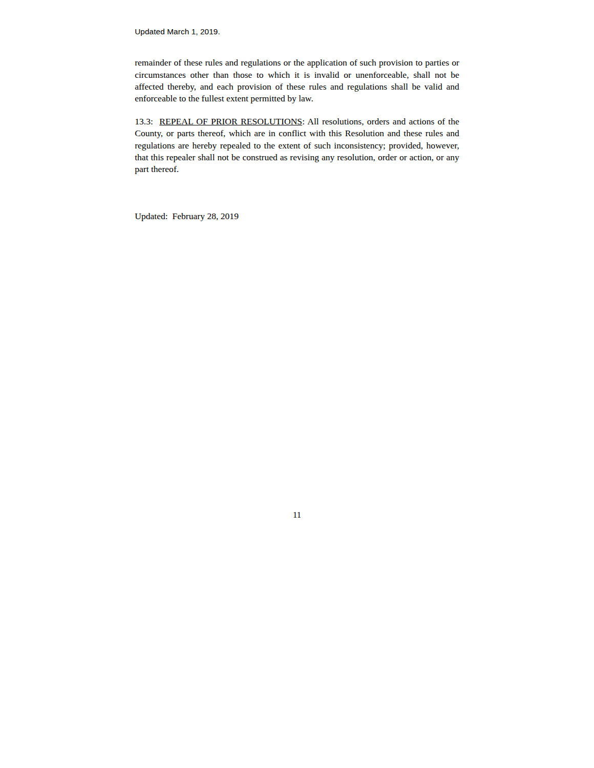Updated March 1, 2019.
remainder of these rules and regulations or the application of such provision to parties or circumstances other than those to which it is invalid or unenforceable, shall not be affected thereby, and each provision of these rules and regulations shall be valid and enforceable to the fullest extent permitted by law.
13.3: REPEAL OF PRIOR RESOLUTIONS: All resolutions, orders and actions of the County, or parts thereof, which are in conflict with this Resolution and these rules and regulations are hereby repealed to the extent of such inconsistency; provided, however, that this repealer shall not be construed as revising any resolution, order or action, or any part thereof.
Updated: February 28, 2019
11